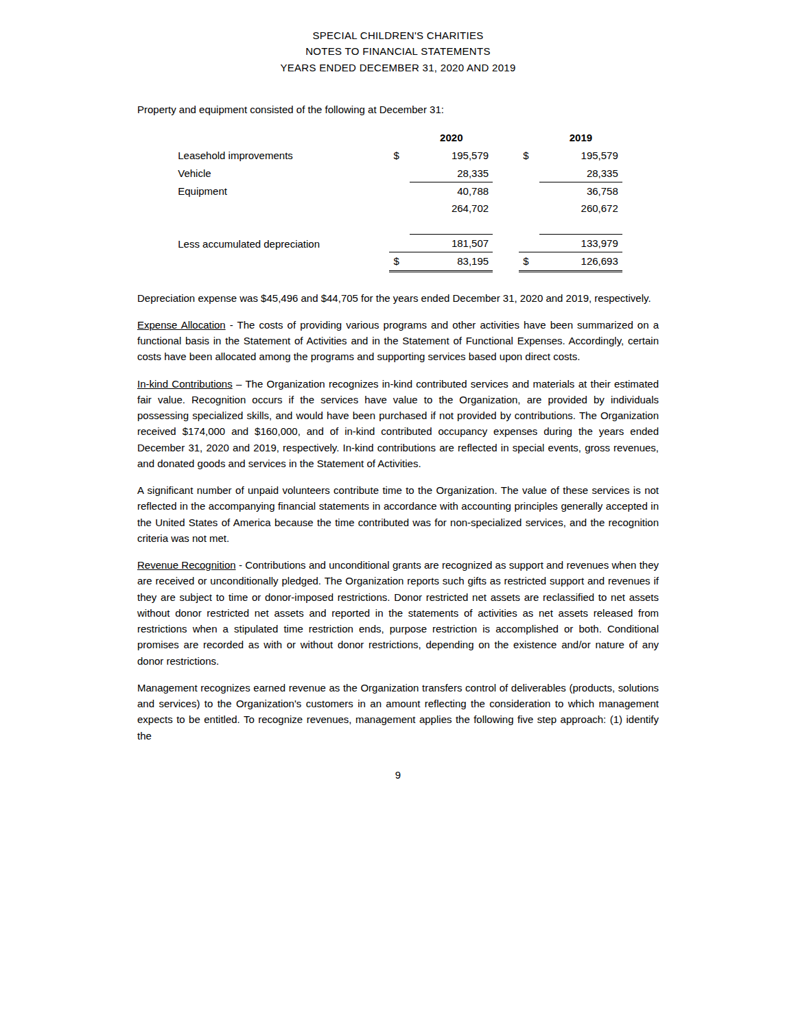SPECIAL CHILDREN'S CHARITIES
NOTES TO FINANCIAL STATEMENTS
YEARS ENDED DECEMBER 31, 2020 AND 2019
Property and equipment consisted of the following at December 31:
| | | 2020 | | | 2019 |
| Leasehold improvements | $ | 195,579 | | $ | 195,579 |
| Vehicle | | 28,335 | | | 28,335 |
| Equipment | | 40,788 | | | 36,758 |
| | | 264,702 | | | 260,672 |
| Less accumulated depreciation | | 181,507 | | | 133,979 |
| | $ | 83,195 | | $ | 126,693 |
Depreciation expense was $45,496 and $44,705 for the years ended December 31, 2020 and 2019, respectively.
Expense Allocation - The costs of providing various programs and other activities have been summarized on a functional basis in the Statement of Activities and in the Statement of Functional Expenses. Accordingly, certain costs have been allocated among the programs and supporting services based upon direct costs.
In-kind Contributions – The Organization recognizes in-kind contributed services and materials at their estimated fair value. Recognition occurs if the services have value to the Organization, are provided by individuals possessing specialized skills, and would have been purchased if not provided by contributions. The Organization received $174,000 and $160,000, and of in-kind contributed occupancy expenses during the years ended December 31, 2020 and 2019, respectively. In-kind contributions are reflected in special events, gross revenues, and donated goods and services in the Statement of Activities.
A significant number of unpaid volunteers contribute time to the Organization. The value of these services is not reflected in the accompanying financial statements in accordance with accounting principles generally accepted in the United States of America because the time contributed was for non-specialized services, and the recognition criteria was not met.
Revenue Recognition - Contributions and unconditional grants are recognized as support and revenues when they are received or unconditionally pledged. The Organization reports such gifts as restricted support and revenues if they are subject to time or donor-imposed restrictions. Donor restricted net assets are reclassified to net assets without donor restricted net assets and reported in the statements of activities as net assets released from restrictions when a stipulated time restriction ends, purpose restriction is accomplished or both. Conditional promises are recorded as with or without donor restrictions, depending on the existence and/or nature of any donor restrictions.
Management recognizes earned revenue as the Organization transfers control of deliverables (products, solutions and services) to the Organization's customers in an amount reflecting the consideration to which management expects to be entitled. To recognize revenues, management applies the following five step approach: (1) identify the
9